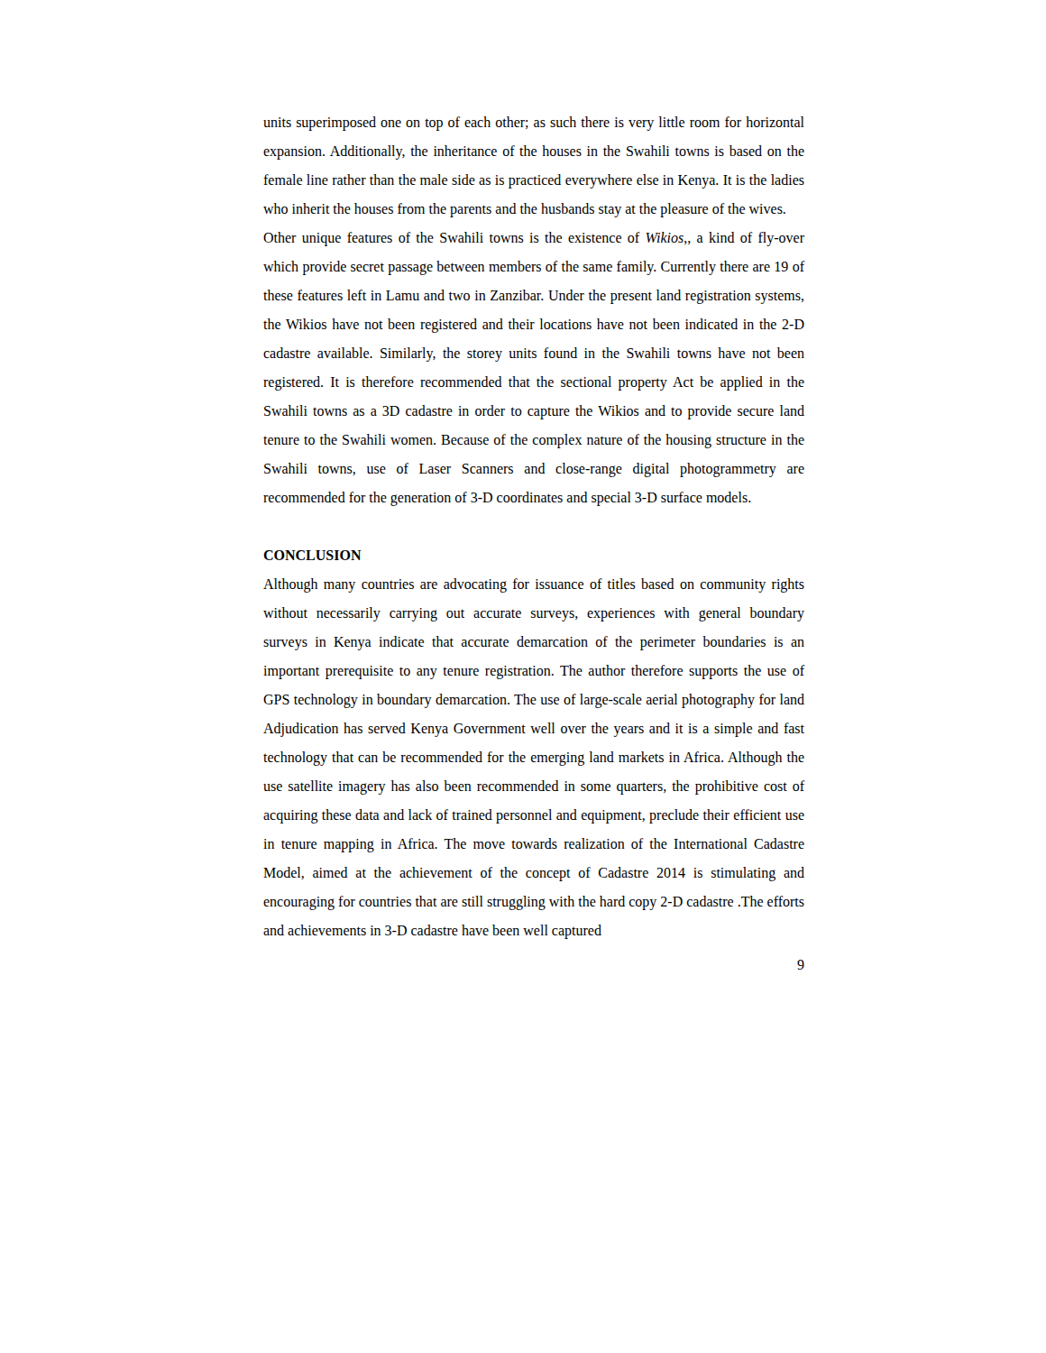units superimposed one on top of each other; as such there is very little room for horizontal expansion. Additionally, the inheritance of the houses in the Swahili towns is based on the female line rather than the male side as is practiced everywhere else in Kenya. It is the ladies who inherit the houses from the parents and the husbands stay at the pleasure of the wives.
Other unique features of the Swahili towns is the existence of Wikios,, a kind of fly-over which provide secret passage between members of the same family. Currently there are 19 of these features left in Lamu and two in Zanzibar. Under the present land registration systems, the Wikios have not been registered and their locations have not been indicated in the 2-D cadastre available. Similarly, the storey units found in the Swahili towns have not been registered. It is therefore recommended that the sectional property Act be applied in the Swahili towns as a 3D cadastre in order to capture the Wikios and to provide secure land tenure to the Swahili women. Because of the complex nature of the housing structure in the Swahili towns, use of Laser Scanners and close-range digital photogrammetry are recommended for the generation of 3-D coordinates and special 3-D surface models.
CONCLUSION
Although many countries are advocating for issuance of titles based on community rights without necessarily carrying out accurate surveys, experiences with general boundary surveys in Kenya indicate that accurate demarcation of the perimeter boundaries is an important prerequisite to any tenure registration. The author therefore supports the use of GPS technology in boundary demarcation. The use of large-scale aerial photography for land Adjudication has served Kenya Government well over the years and it is a simple and fast technology that can be recommended for the emerging land markets in Africa. Although the use satellite imagery has also been recommended in some quarters, the prohibitive cost of acquiring these data and lack of trained personnel and equipment, preclude their efficient use in tenure mapping in Africa. The move towards realization of the International Cadastre Model, aimed at the achievement of the concept of Cadastre 2014 is stimulating and encouraging for countries that are still struggling with the hard copy 2-D cadastre .The efforts and achievements in 3-D cadastre have been well captured
9